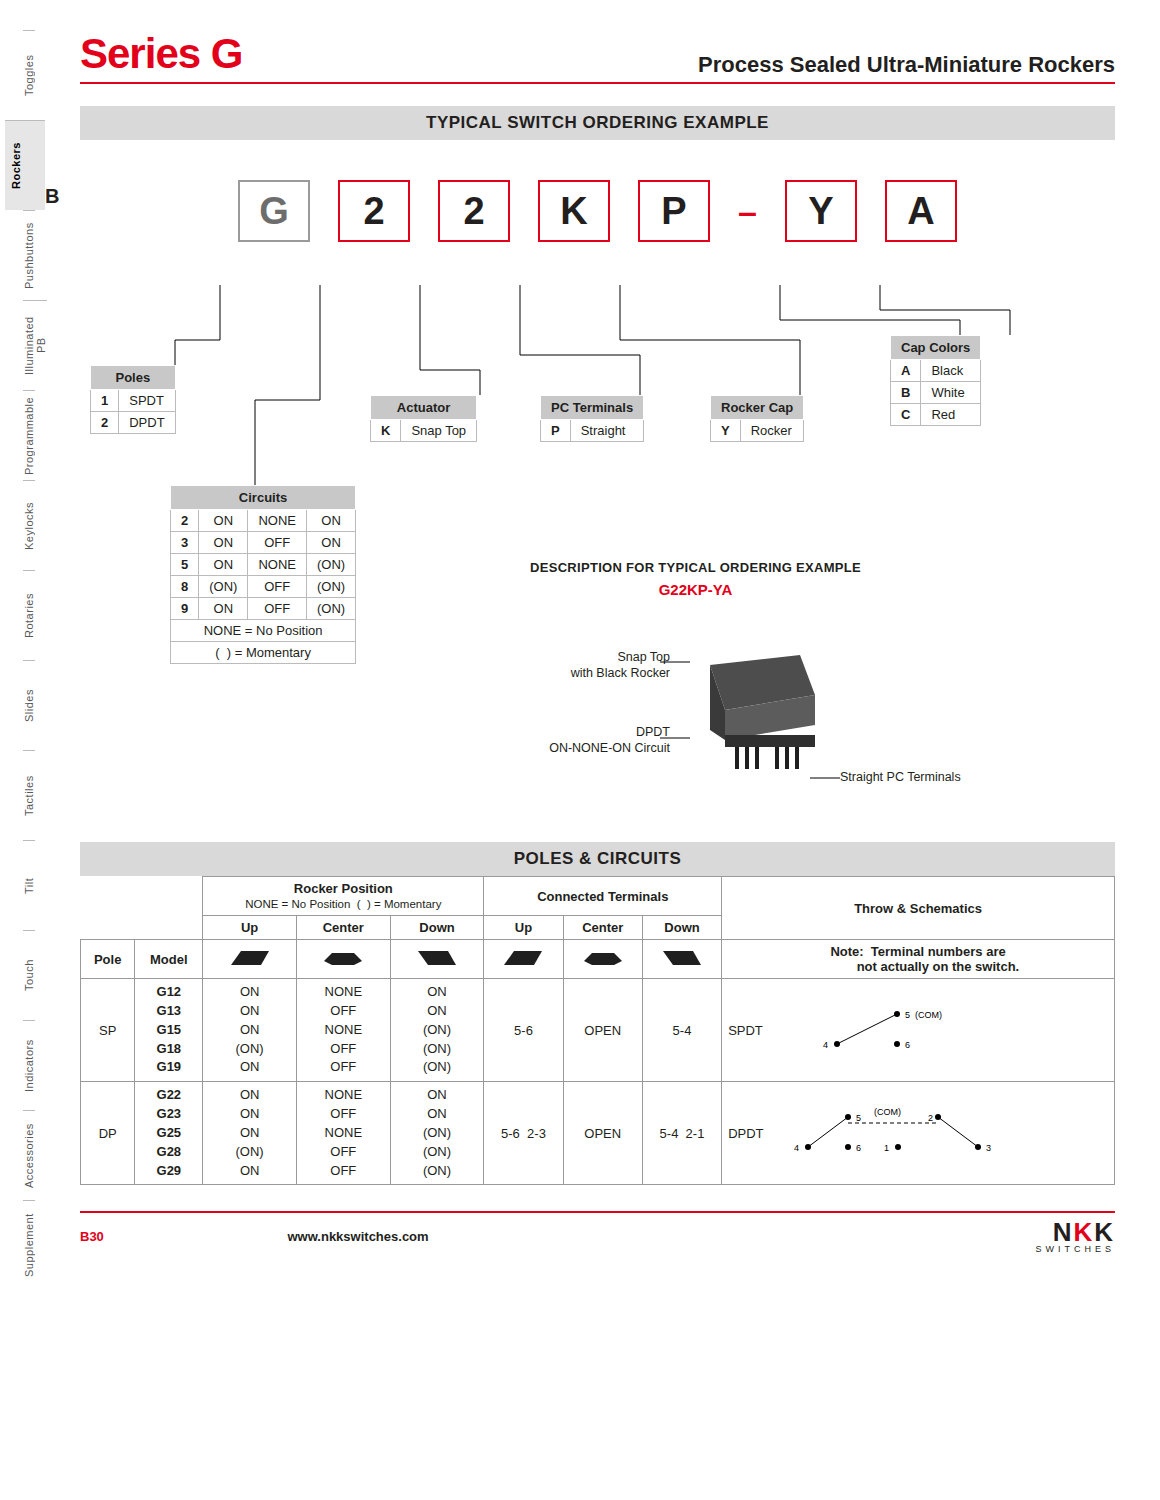Toggles
Rockers
Pushbuttons
Illuminated PB
Programmable
Keylocks
Rotaries
Slides
Tactiles
Tilt
Touch
Indicators
Accessories
Supplement
B
Series G
Process Sealed Ultra-Miniature Rockers
TYPICAL SWITCH ORDERING EXAMPLE
G
2
2
K
P
–
Y
A
| Poles |
| --- |
| 1 | SPDT |
| 2 | DPDT |
| Circuits |
| --- |
| 2 | ON | NONE | ON |
| 3 | ON | OFF | ON |
| 5 | ON | NONE | (ON) |
| 8 | (ON) | OFF | (ON) |
| 9 | ON | OFF | (ON) |
| NONE = No Position |
| ( ) = Momentary |
| Actuator |
| --- |
| K | Snap Top |
| PC Terminals |
| --- |
| P | Straight |
| Rocker Cap |
| --- |
| Y | Rocker |
| Cap Colors |
| --- |
| A | Black |
| B | White |
| C | Red |
DESCRIPTION FOR TYPICAL ORDERING EXAMPLE
G22KP-YA
Snap Top
with Black Rocker
DPDT
ON-NONE-ON Circuit
Straight PC Terminals
POLES & CIRCUITS
| | Rocker Position NONE = No Position ( ) = Momentary | Connected Terminals | Throw & Schematics |
| --- | --- | --- | --- |
| Up | Center | Down | Up | Center | Down |
| Pole | Model | | | | | | | Note: Terminal numbers are not actually on the switch. |
| SP | G12 G13 G15 G18 G19 | ON ON ON (ON) ON | NONE OFF NONE OFF OFF | ON ON (ON) (ON) (ON) | 5-6 | OPEN | 5-4 | SPDT 5 (COM) 4 6 |
| DP | G22 G23 G25 G28 G29 | ON ON ON (ON) ON | NONE OFF NONE OFF OFF | ON ON (ON) (ON) (ON) | 5-6 2-3 | OPEN | 5-4 2-1 | DPDT 5 4 6 2 1 3 (COM) |
B30 www.nkkswitches.com
NKK
SWITCHES